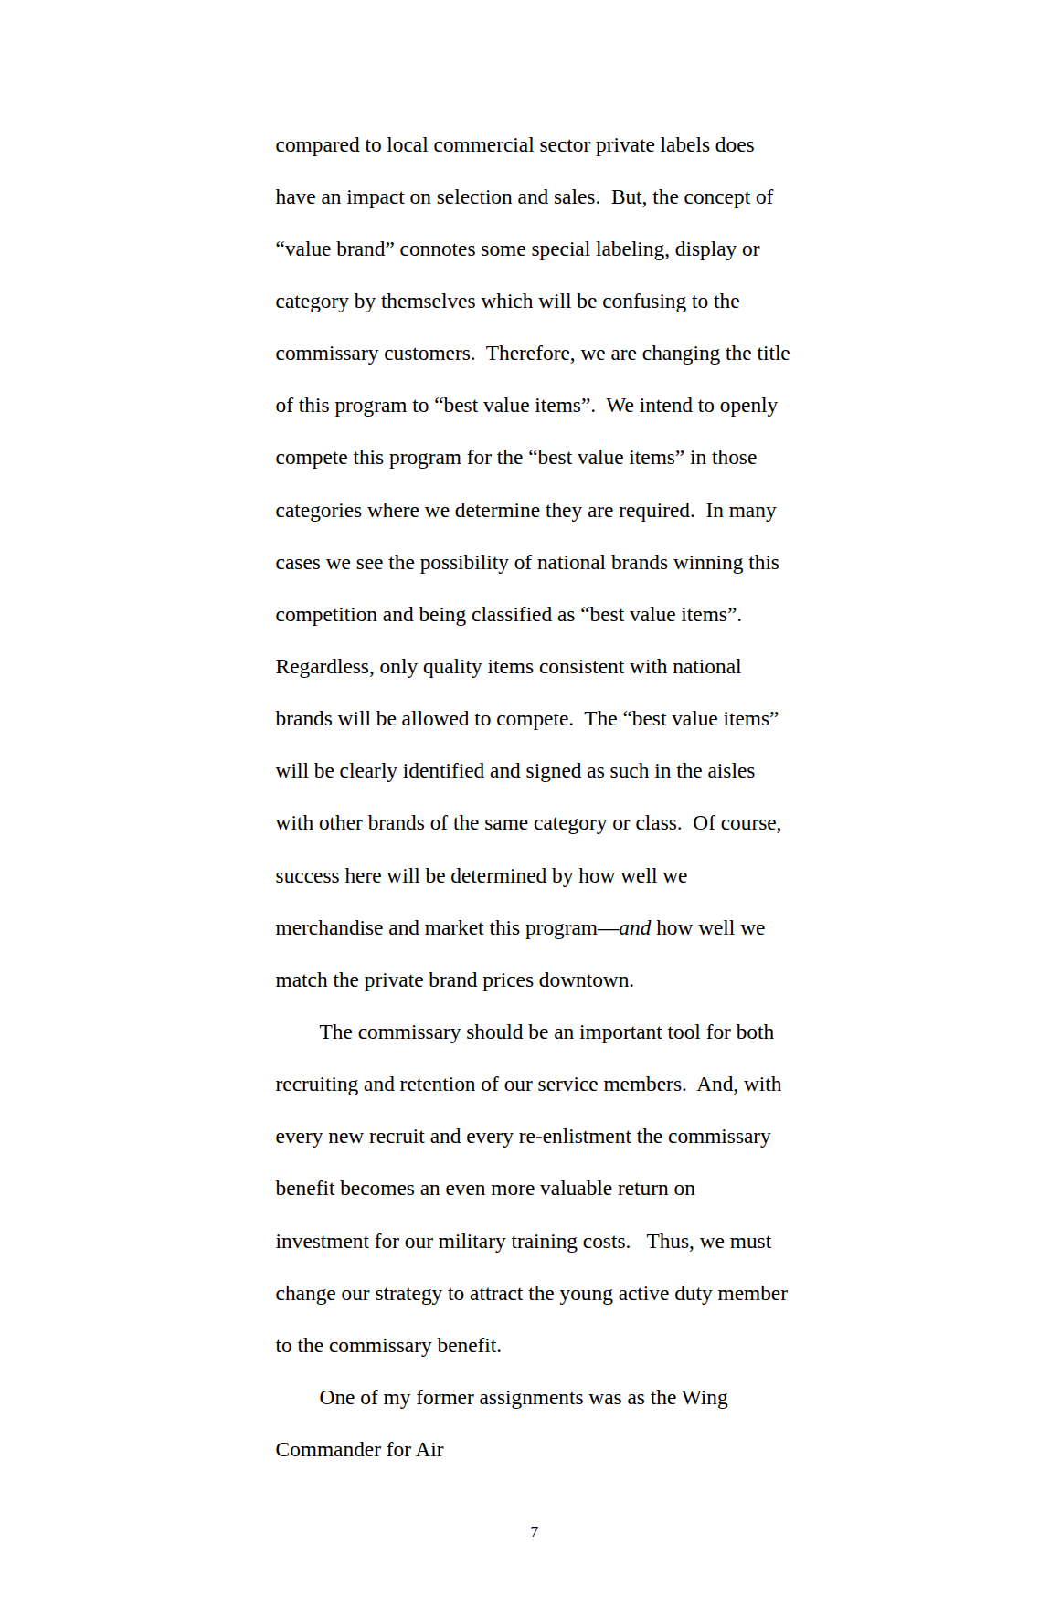compared to local commercial sector private labels does have an impact on selection and sales. But, the concept of “value brand” connotes some special labeling, display or category by themselves which will be confusing to the commissary customers. Therefore, we are changing the title of this program to “best value items”. We intend to openly compete this program for the “best value items” in those categories where we determine they are required. In many cases we see the possibility of national brands winning this competition and being classified as “best value items”. Regardless, only quality items consistent with national brands will be allowed to compete. The “best value items” will be clearly identified and signed as such in the aisles with other brands of the same category or class. Of course, success here will be determined by how well we merchandise and market this program—and how well we match the private brand prices downtown.
The commissary should be an important tool for both recruiting and retention of our service members. And, with every new recruit and every re-enlistment the commissary benefit becomes an even more valuable return on investment for our military training costs. Thus, we must change our strategy to attract the young active duty member to the commissary benefit.
One of my former assignments was as the Wing Commander for Air
7